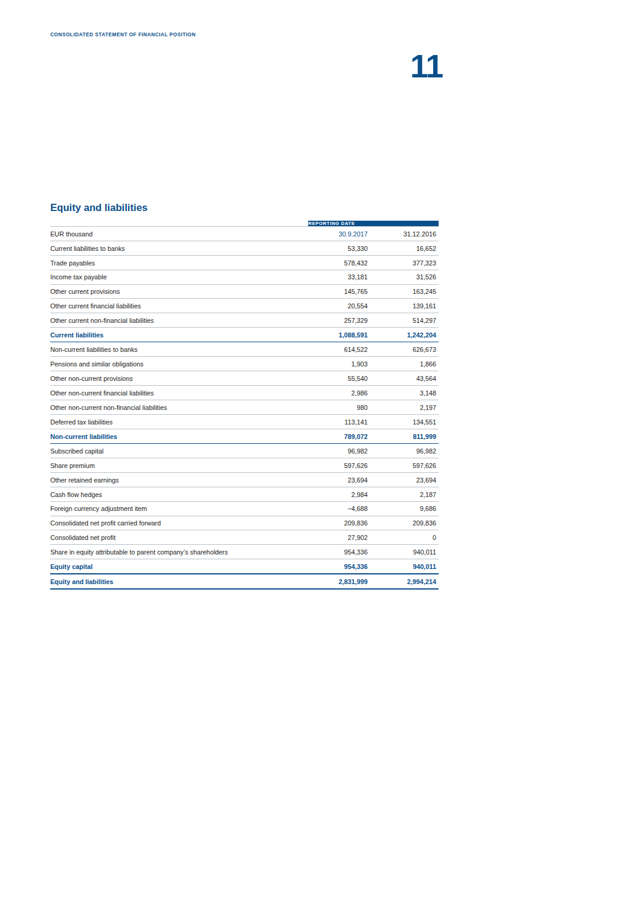CONSOLIDATED STATEMENT OF FINANCIAL POSITION
11
Equity and liabilities
| | REPORTING DATE |
| EUR thousand | 30.9.2017 | 31.12.2016 |
| Current liabilities to banks | 53,330 | 16,652 |
| Trade payables | 578,432 | 377,323 |
| Income tax payable | 33,181 | 31,526 |
| Other current provisions | 145,765 | 163,245 |
| Other current financial liabilities | 20,554 | 139,161 |
| Other current non-financial liabilities | 257,329 | 514,297 |
| Current liabilities | 1,088,591 | 1,242,204 |
| Non-current liabilities to banks | 614,522 | 626,673 |
| Pensions and similar obligations | 1,903 | 1,866 |
| Other non-current provisions | 55,540 | 43,564 |
| Other non-current financial liabilities | 2,986 | 3,148 |
| Other non-current non-financial liabilities | 980 | 2,197 |
| Deferred tax liabilities | 113,141 | 134,551 |
| Non-current liabilities | 789,072 | 811,999 |
| Subscribed capital | 96,982 | 96,982 |
| Share premium | 597,626 | 597,626 |
| Other retained earnings | 23,694 | 23,694 |
| Cash flow hedges | 2,984 | 2,187 |
| Foreign currency adjustment item | −4,688 | 9,686 |
| Consolidated net profit carried forward | 209,836 | 209,836 |
| Consolidated net profit | 27,902 | 0 |
| Share in equity attributable to parent company’s shareholders | 954,336 | 940,011 |
| Equity capital | 954,336 | 940,011 |
| Equity and liabilities | 2,831,999 | 2,994,214 |